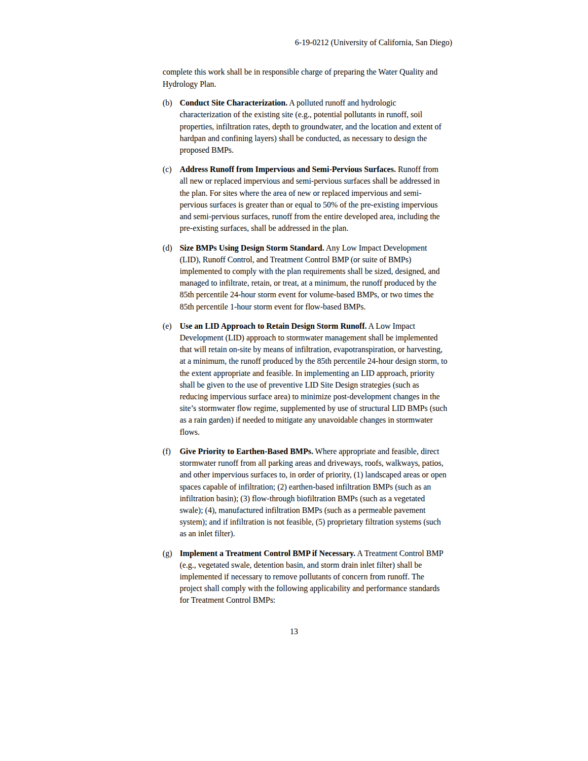6-19-0212 (University of California, San Diego)
complete this work shall be in responsible charge of preparing the Water Quality and Hydrology Plan.
(b) Conduct Site Characterization. A polluted runoff and hydrologic characterization of the existing site (e.g., potential pollutants in runoff, soil properties, infiltration rates, depth to groundwater, and the location and extent of hardpan and confining layers) shall be conducted, as necessary to design the proposed BMPs.
(c) Address Runoff from Impervious and Semi-Pervious Surfaces. Runoff from all new or replaced impervious and semi-pervious surfaces shall be addressed in the plan. For sites where the area of new or replaced impervious and semi-pervious surfaces is greater than or equal to 50% of the pre-existing impervious and semi-pervious surfaces, runoff from the entire developed area, including the pre-existing surfaces, shall be addressed in the plan.
(d) Size BMPs Using Design Storm Standard. Any Low Impact Development (LID), Runoff Control, and Treatment Control BMP (or suite of BMPs) implemented to comply with the plan requirements shall be sized, designed, and managed to infiltrate, retain, or treat, at a minimum, the runoff produced by the 85th percentile 24-hour storm event for volume-based BMPs, or two times the 85th percentile 1-hour storm event for flow-based BMPs.
(e) Use an LID Approach to Retain Design Storm Runoff. A Low Impact Development (LID) approach to stormwater management shall be implemented that will retain on-site by means of infiltration, evapotranspiration, or harvesting, at a minimum, the runoff produced by the 85th percentile 24-hour design storm, to the extent appropriate and feasible. In implementing an LID approach, priority shall be given to the use of preventive LID Site Design strategies (such as reducing impervious surface area) to minimize post-development changes in the site’s stormwater flow regime, supplemented by use of structural LID BMPs (such as a rain garden) if needed to mitigate any unavoidable changes in stormwater flows.
(f) Give Priority to Earthen-Based BMPs. Where appropriate and feasible, direct stormwater runoff from all parking areas and driveways, roofs, walkways, patios, and other impervious surfaces to, in order of priority, (1) landscaped areas or open spaces capable of infiltration; (2) earthen-based infiltration BMPs (such as an infiltration basin); (3) flow-through biofiltration BMPs (such as a vegetated swale); (4), manufactured infiltration BMPs (such as a permeable pavement system); and if infiltration is not feasible, (5) proprietary filtration systems (such as an inlet filter).
(g) Implement a Treatment Control BMP if Necessary. A Treatment Control BMP (e.g., vegetated swale, detention basin, and storm drain inlet filter) shall be implemented if necessary to remove pollutants of concern from runoff. The project shall comply with the following applicability and performance standards for Treatment Control BMPs:
13